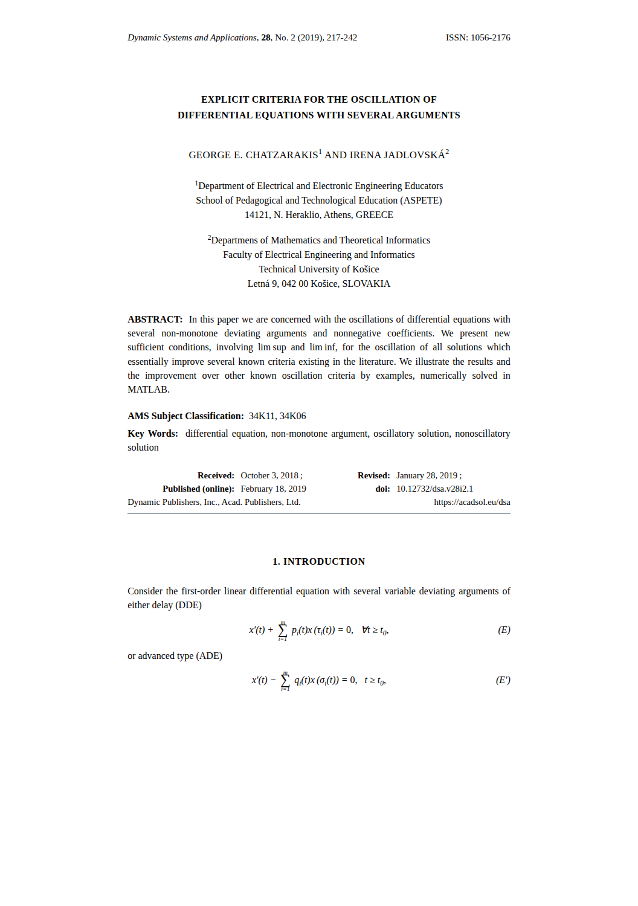Dynamic Systems and Applications, 28, No. 2 (2019), 217-242
ISSN: 1056-2176
Explicit Criteria for the Oscillation of
Differential Equations with Several Arguments
GEORGE E. CHATZARAKIS1 AND IRENA JADLOVSKÁ2
1Department of Electrical and Electronic Engineering Educators
School of Pedagogical and Technological Education (ASPETE)
14121, N. Heraklio, Athens, GREECE
2Departmens of Mathematics and Theoretical Informatics
Faculty of Electrical Engineering and Informatics
Technical University of Košice
Letná 9, 042 00 Košice, SLOVAKIA
ABSTRACT: In this paper we are concerned with the oscillations of differential equations with several non-monotone deviating arguments and nonnegative coefficients. We present new sufficient conditions, involving lim sup and lim inf, for the oscillation of all solutions which essentially improve several known criteria existing in the literature. We illustrate the results and the improvement over other known oscillation criteria by examples, numerically solved in MATLAB.
AMS Subject Classification: 34K11, 34K06
Key Words: differential equation, non-monotone argument, oscillatory solution, nonoscillatory solution
| Received: | October 3, 2018 ; | Revised: | January 28, 2019 ; |
| Published (online): | February 18, 2019 | doi: | 10.12732/dsa.v28i2.1 |
| Dynamic Publishers, Inc., Acad. Publishers, Ltd. | https://acadsol.eu/dsa |
1. INTRODUCTION
Consider the first-order linear differential equation with several variable deviating arguments of either delay (DDE)
x′(t) + m∑i=1 pi(t)x (τi(t)) = 0, ∀t ≥ t0, (E)
or advanced type (ADE)
x′(t) − m∑i=1 qi(t)x (σi(t)) = 0, t ≥ t0, (E′)